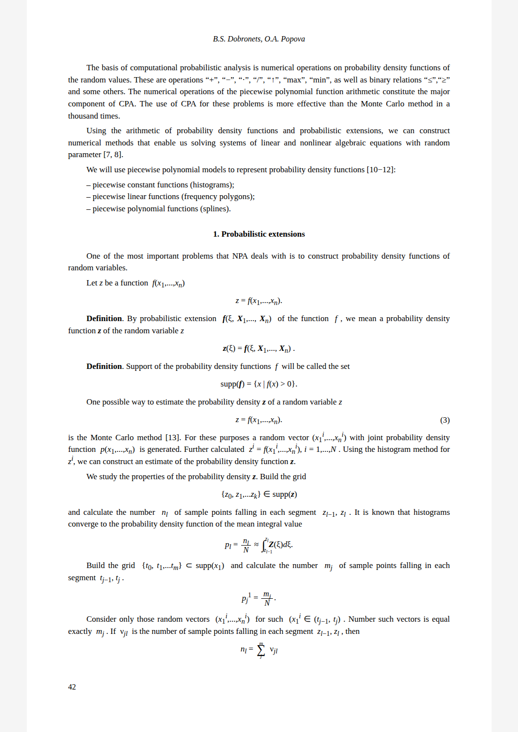B.S. Dobronets, O.A. Popova
The basis of computational probabilistic analysis is numerical operations on probability density functions of the random values. These are operations “+”, “−”, “·”, “/”, “↑”, “max”, “min”, as well as binary relations “≤”,“≥” and some others. The numerical operations of the piecewise polynomial function arithmetic constitute the major component of CPA. The use of CPA for these problems is more effective than the Monte Carlo method in a thousand times.
Using the arithmetic of probability density functions and probabilistic extensions, we can construct numerical methods that enable us solving systems of linear and nonlinear algebraic equations with random parameter [7, 8].
We will use piecewise polynomial models to represent probability density functions [10−12]:
piecewise constant functions (histograms);
piecewise linear functions (frequency polygons);
piecewise polynomial functions (splines).
1. Probabilistic extensions
One of the most important problems that NPA deals with is to construct probability density functions of random variables.
Let z be a function f(x1,...,xn)
z = f(x1,...,xn).
Definition. By probabilistic extension f(ξ, X1,..., Xn) of the function f , we mean a probability density function z of the random variable z
z(ξ) = f(ξ, X1,..., Xn) .
Definition. Support of the probability density functions f will be called the set
supp(f) = {x | f(x) > 0}.
One possible way to estimate the probability density z of a random variable z
z = f(x1,...,xn).(3)
is the Monte Carlo method [13]. For these purposes a random vector (x1i,...,xni) with joint probability density function p(x1,...,xn) is generated. Further calculated zi = f(x1i,...,xni), i = 1,...,N . Using the histogram method for zi, we can construct an estimate of the probability density function z.
We study the properties of the probability density z. Build the grid
{z0, z1,...zk} ∈ supp(z)
and calculate the number nl of sample points falling in each segment zl−1, zl . It is known that histograms converge to the probability density function of the mean integral value
pl = nl N ≈ ∫zl zl−1 Z(ξ)dξ.
Build the grid {t0, t1,...tm} ⊂ supp(x1) and calculate the number mj of sample points falling in each segment tj−1, tj .
pj1 = mj N.
Consider only those random vectors (x1i,...,xni) for such (x1i ∈ (tj−1, tj) . Number such vectors is equal exactly mj . If νjl is the number of sample points falling in each segment zl−1, zl , then
nl = ∑mjνjl
42